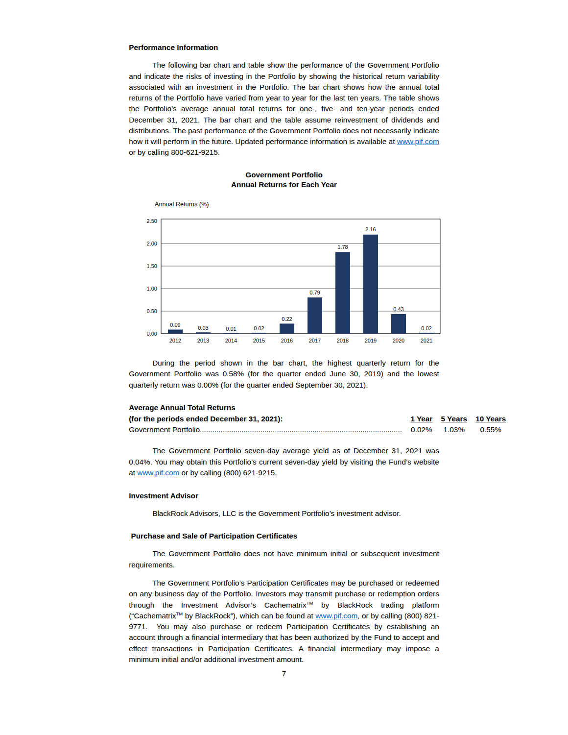Performance Information
The following bar chart and table show the performance of the Government Portfolio and indicate the risks of investing in the Portfolio by showing the historical return variability associated with an investment in the Portfolio. The bar chart shows how the annual total returns of the Portfolio have varied from year to year for the last ten years. The table shows the Portfolio’s average annual total returns for one-, five- and ten-year periods ended December 31, 2021. The bar chart and the table assume reinvestment of dividends and distributions. The past performance of the Government Portfolio does not necessarily indicate how it will perform in the future. Updated performance information is available at www.pif.com or by calling 800-621-9215.
Government Portfolio
Annual Returns for Each Year
Annual Returns (%)
2.50 2.00 1.50 1.00 0.50 0.00 0.09 0.03 0.01 0.02 0.22 0.79 1.78 2.16 0.43 0.02 2012 2013 2014 2015 2016 2017 2018 2019 2020 2021
During the period shown in the bar chart, the highest quarterly return for the Government Portfolio was 0.58% (for the quarter ended June 30, 2019) and the lowest quarterly return was 0.00% (for the quarter ended September 30, 2021).
| Average Annual Total Returns | | | |
| (for the periods ended December 31, 2021): | 1 Year | 5 Years | 10 Years |
| Government Portfolio ................................................................................................. | 0.02% | 1.03% | 0.55% |
The Government Portfolio seven-day average yield as of December 31, 2021 was 0.04%. You may obtain this Portfolio’s current seven-day yield by visiting the Fund’s website at www.pif.com or by calling (800) 621-9215.
Investment Advisor
BlackRock Advisors, LLC is the Government Portfolio’s investment advisor.
Purchase and Sale of Participation Certificates
The Government Portfolio does not have minimum initial or subsequent investment requirements.
The Government Portfolio’s Participation Certificates may be purchased or redeemed on any business day of the Portfolio. Investors may transmit purchase or redemption orders through the Investment Advisor’s CachematrixTM by BlackRock trading platform (“CachematrixTM by BlackRock”), which can be found at www.pif.com, or by calling (800) 821-9771. You may also purchase or redeem Participation Certificates by establishing an account through a financial intermediary that has been authorized by the Fund to accept and effect transactions in Participation Certificates. A financial intermediary may impose a minimum initial and/or additional investment amount.
7